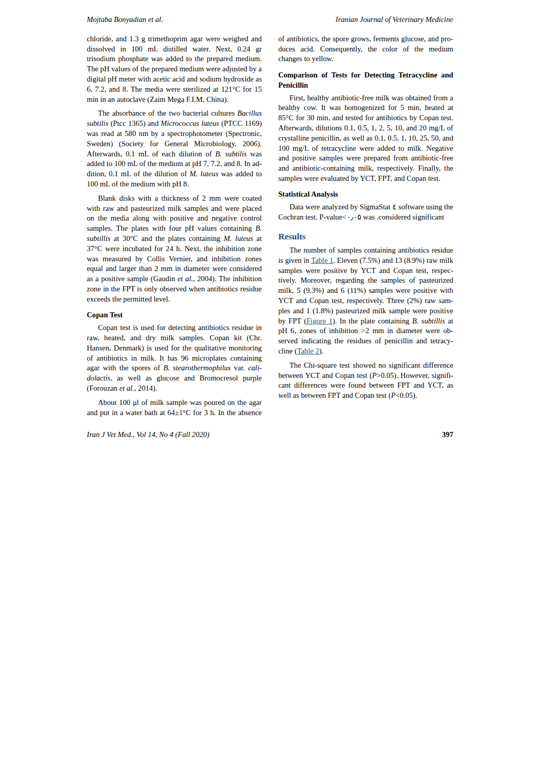Mojtaba Bonyadian et al.
Iranian Journal of Veterinary Medicine
chloride, and 1.3 g trimethoprim agar were weighed and dissolved in 100 mL distilled water. Next, 0.24 gr trisodium phosphate was added to the prepared medium. The pH values of the prepared medium were adjusted by a digital pH meter with acetic acid and sodium hydroxide as 6, 7.2, and 8. The media were sterilized at 121°C for 15 min in an autoclave (Zaim Mega F.I.M, China).
The absorbance of the two bacterial cultures Bacillus subtilis (Ptcc 1365) and Micrococcus luteus (PTCC 1169) was read at 580 nm by a spectrophotometer (Spectronic, Sweden) (Society for General Microbiology, 2006). Afterwards, 0.1 mL of each dilution of B. subtilis was added to 100 mL of the medium at pH 7, 7.2, and 8. In addition, 0.1 mL of the dilution of M. luteus was added to 100 mL of the medium with pH 8.
Blank disks with a thickness of 2 mm were coated with raw and pasteurized milk samples and were placed on the media along with positive and negative control samples. The plates with four pH values containing B. subtillis at 30°C and the plates containing M. luteus at 37°C were incubated for 24 h. Next, the inhibition zone was measured by Collis Vernier, and inhibition zones equal and larger than 2 mm in diameter were considered as a positive sample (Gaudin et al., 2004). The inhibition zone in the FPT is only observed when antibiotics residue exceeds the permitted level.
Copan Test
Copan test is used for detecting antibiotics residue in raw, heated, and dry milk samples. Copan kit (Chr. Hansen, Denmark) is used for the qualitative monitoring of antibiotics in milk. It has 96 microplates containing agar with the spores of B. stearothermophilus var. calidolactis, as well as glucose and Bromocresol purple (Forouzan et al., 2014).
About 100 μl of milk sample was poured on the agar and put in a water bath at 64±1°C for 3 h. In the absence of antibiotics, the spore grows, ferments glucose, and produces acid. Consequently, the color of the medium changes to yellow.
Comparison of Tests for Detecting Tetracycline and Penicillin
First, healthy antibiotic-free milk was obtained from a healthy cow. It was homogenized for 5 min, heated at 85°C for 30 min, and tested for antibiotics by Copan test. Afterwards, dilutions 0.1, 0.5, 1, 2, 5, 10, and 20 mg/L of crystalline penicillin, as well as 0.1, 0.5, 1, 10, 25, 50, and 100 mg/L of tetracycline were added to milk. Negative and positive samples were prepared from antibiotic-free and antibiotic-containing milk, respectively. Finally, the samples were evaluated by YCT, FPT, and Copan test.
Statistical Analysis
Data were analyzed by SigmaStat ٤ software using the Cochran test. P-value<٠٫٠٥ was . considered significant
Results
The number of samples containing antibiotics residue is given in Table 1. Eleven (7.5%) and 13 (8.9%) raw milk samples were positive by YCT and Copan test, respectively. Moreover, regarding the samples of pasteurized milk, 5 (9.3%) and 6 (11%) samples were positive with YCT and Copan test, respectively. Three (2%) raw samples and 1 (1.8%) pasteurized milk sample were positive by FPT (Figure 1). In the plate containing B. subtillis at pH 6, zones of inhibition >2 mm in diameter were observed indicating the residues of penicillin and tetracycline (Table 2).
The Chi-square test showed no significant difference between YCT and Copan test (P>0.05). However, significant differences were found between FPT and YCT, as well as between FPT and Copan test (P<0.05).
Iran J Vet Med., Vol 14, No 4 (Fall 2020)
397